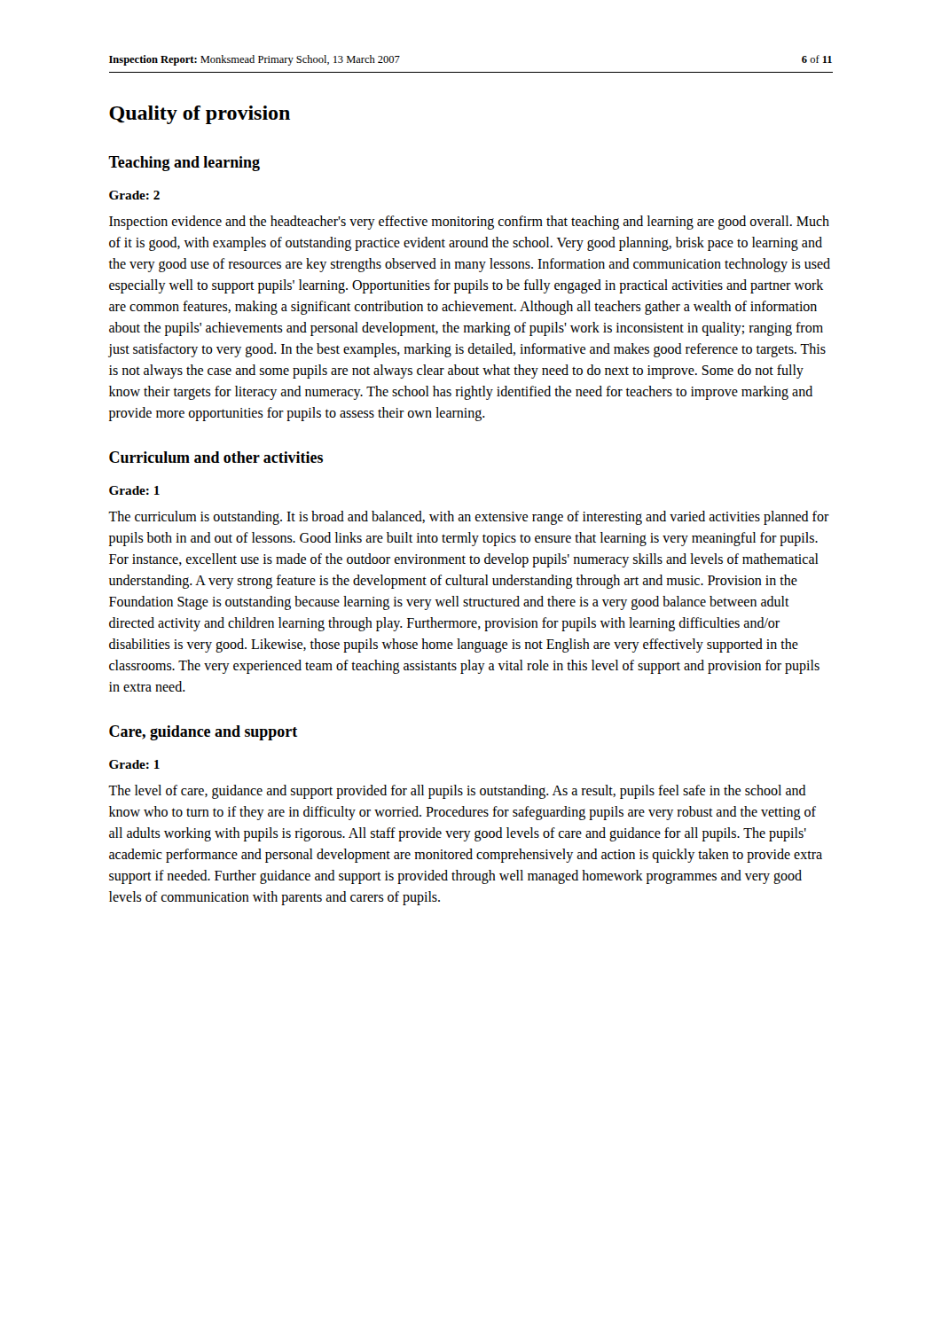Inspection Report: Monksmead Primary School, 13 March 2007 6 of 11
Quality of provision
Teaching and learning
Grade: 2
Inspection evidence and the headteacher's very effective monitoring confirm that teaching and learning are good overall. Much of it is good, with examples of outstanding practice evident around the school. Very good planning, brisk pace to learning and the very good use of resources are key strengths observed in many lessons. Information and communication technology is used especially well to support pupils' learning. Opportunities for pupils to be fully engaged in practical activities and partner work are common features, making a significant contribution to achievement. Although all teachers gather a wealth of information about the pupils' achievements and personal development, the marking of pupils' work is inconsistent in quality; ranging from just satisfactory to very good. In the best examples, marking is detailed, informative and makes good reference to targets. This is not always the case and some pupils are not always clear about what they need to do next to improve. Some do not fully know their targets for literacy and numeracy. The school has rightly identified the need for teachers to improve marking and provide more opportunities for pupils to assess their own learning.
Curriculum and other activities
Grade: 1
The curriculum is outstanding. It is broad and balanced, with an extensive range of interesting and varied activities planned for pupils both in and out of lessons. Good links are built into termly topics to ensure that learning is very meaningful for pupils. For instance, excellent use is made of the outdoor environment to develop pupils' numeracy skills and levels of mathematical understanding. A very strong feature is the development of cultural understanding through art and music. Provision in the Foundation Stage is outstanding because learning is very well structured and there is a very good balance between adult directed activity and children learning through play. Furthermore, provision for pupils with learning difficulties and/or disabilities is very good. Likewise, those pupils whose home language is not English are very effectively supported in the classrooms. The very experienced team of teaching assistants play a vital role in this level of support and provision for pupils in extra need.
Care, guidance and support
Grade: 1
The level of care, guidance and support provided for all pupils is outstanding. As a result, pupils feel safe in the school and know who to turn to if they are in difficulty or worried. Procedures for safeguarding pupils are very robust and the vetting of all adults working with pupils is rigorous. All staff provide very good levels of care and guidance for all pupils. The pupils' academic performance and personal development are monitored comprehensively and action is quickly taken to provide extra support if needed. Further guidance and support is provided through well managed homework programmes and very good levels of communication with parents and carers of pupils.